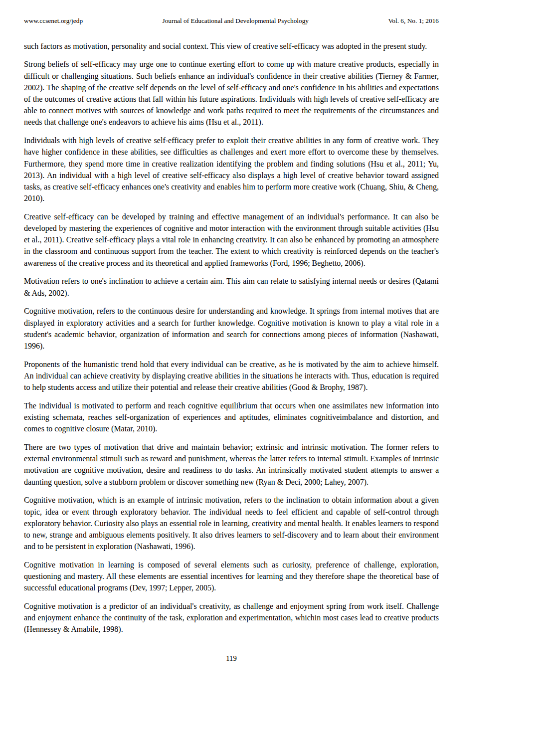www.ccsenet.org/jedp Journal of Educational and Developmental Psychology Vol. 6, No. 1; 2016
such factors as motivation, personality and social context. This view of creative self-efficacy was adopted in the present study.
Strong beliefs of self-efficacy may urge one to continue exerting effort to come up with mature creative products, especially in difficult or challenging situations. Such beliefs enhance an individual's confidence in their creative abilities (Tierney & Farmer, 2002). The shaping of the creative self depends on the level of self-efficacy and one's confidence in his abilities and expectations of the outcomes of creative actions that fall within his future aspirations. Individuals with high levels of creative self-efficacy are able to connect motives with sources of knowledge and work paths required to meet the requirements of the circumstances and needs that challenge one's endeavors to achieve his aims (Hsu et al., 2011).
Individuals with high levels of creative self-efficacy prefer to exploit their creative abilities in any form of creative work. They have higher confidence in these abilities, see difficulties as challenges and exert more effort to overcome these by themselves. Furthermore, they spend more time in creative realization identifying the problem and finding solutions (Hsu et al., 2011; Yu, 2013). An individual with a high level of creative self-efficacy also displays a high level of creative behavior toward assigned tasks, as creative self-efficacy enhances one's creativity and enables him to perform more creative work (Chuang, Shiu, & Cheng, 2010).
Creative self-efficacy can be developed by training and effective management of an individual's performance. It can also be developed by mastering the experiences of cognitive and motor interaction with the environment through suitable activities (Hsu et al., 2011). Creative self-efficacy plays a vital role in enhancing creativity. It can also be enhanced by promoting an atmosphere in the classroom and continuous support from the teacher. The extent to which creativity is reinforced depends on the teacher's awareness of the creative process and its theoretical and applied frameworks (Ford, 1996; Beghetto, 2006).
Motivation refers to one's inclination to achieve a certain aim. This aim can relate to satisfying internal needs or desires (Qatami & Ads, 2002).
Cognitive motivation, refers to the continuous desire for understanding and knowledge. It springs from internal motives that are displayed in exploratory activities and a search for further knowledge. Cognitive motivation is known to play a vital role in a student's academic behavior, organization of information and search for connections among pieces of information (Nashawati, 1996).
Proponents of the humanistic trend hold that every individual can be creative, as he is motivated by the aim to achieve himself. An individual can achieve creativity by displaying creative abilities in the situations he interacts with. Thus, education is required to help students access and utilize their potential and release their creative abilities (Good & Brophy, 1987).
The individual is motivated to perform and reach cognitive equilibrium that occurs when one assimilates new information into existing schemata, reaches self-organization of experiences and aptitudes, eliminates cognitiveimbalance and distortion, and comes to cognitive closure (Matar, 2010).
There are two types of motivation that drive and maintain behavior; extrinsic and intrinsic motivation. The former refers to external environmental stimuli such as reward and punishment, whereas the latter refers to internal stimuli. Examples of intrinsic motivation are cognitive motivation, desire and readiness to do tasks. An intrinsically motivated student attempts to answer a daunting question, solve a stubborn problem or discover something new (Ryan & Deci, 2000; Lahey, 2007).
Cognitive motivation, which is an example of intrinsic motivation, refers to the inclination to obtain information about a given topic, idea or event through exploratory behavior. The individual needs to feel efficient and capable of self-control through exploratory behavior. Curiosity also plays an essential role in learning, creativity and mental health. It enables learners to respond to new, strange and ambiguous elements positively. It also drives learners to self-discovery and to learn about their environment and to be persistent in exploration (Nashawati, 1996).
Cognitive motivation in learning is composed of several elements such as curiosity, preference of challenge, exploration, questioning and mastery. All these elements are essential incentives for learning and they therefore shape the theoretical base of successful educational programs (Dev, 1997; Lepper, 2005).
Cognitive motivation is a predictor of an individual's creativity, as challenge and enjoyment spring from work itself. Challenge and enjoyment enhance the continuity of the task, exploration and experimentation, whichin most cases lead to creative products (Hennessey & Amabile, 1998).
119